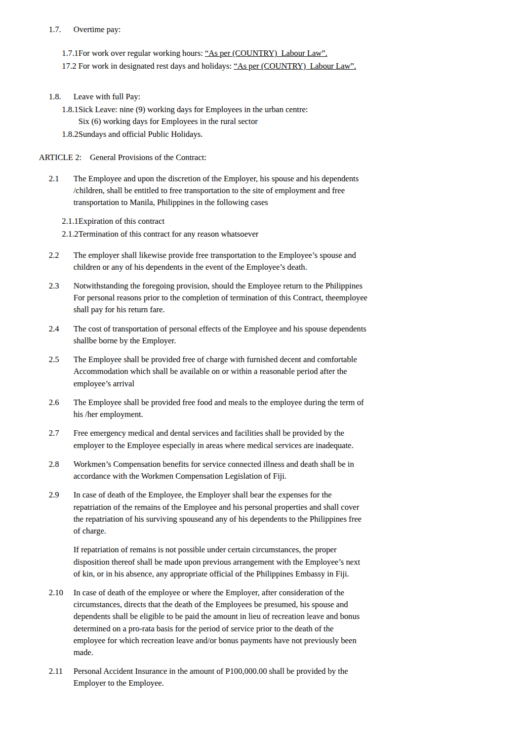1.7.
Overtime pay:
1.7.1
For work over regular working hours: “As per (COUNTRY) Labour Law”.
17.2
For work in designated rest days and holidays: “As per (COUNTRY) Labour Law”.
1.8.
Leave with full Pay:
1.8.1
Sick Leave: nine (9) working days for Employees in the urban centre:
Six (6) working days for Employees in the rural sector
1.8.2
Sundays and official Public Holidays.
ARTICLE 2:
General Provisions of the Contract:
2.1
The Employee and upon the discretion of the Employer, his spouse and his dependents /children, shall be entitled to free transportation to the site of employment and free transportation to Manila, Philippines in the following cases
2.1.1
Expiration of this contract
2.1.2
Termination of this contract for any reason whatsoever
2.2
The employer shall likewise provide free transportation to the Employee’s spouse and children or any of his dependents in the event of the Employee’s death.
2.3
Notwithstanding the foregoing provision, should the Employee return to the Philippines For personal reasons prior to the completion of termination of this Contract, theemployee shall pay for his return fare.
2.4
The cost of transportation of personal effects of the Employee and his spouse dependents shallbe borne by the Employer.
2.5
The Employee shall be provided free of charge with furnished decent and comfortable Accommodation which shall be available on or within a reasonable period after the employee’s arrival
2.6
The Employee shall be provided free food and meals to the employee during the term of his /her employment.
2.7
Free emergency medical and dental services and facilities shall be provided by the employer to the Employee especially in areas where medical services are inadequate.
2.8
Workmen’s Compensation benefits for service connected illness and death shall be in accordance with the Workmen Compensation Legislation of Fiji.
2.9
In case of death of the Employee, the Employer shall bear the expenses for the repatriation of the remains of the Employee and his personal properties and shall cover the repatriation of his surviving spouseand any of his dependents to the Philippines free of charge.
If repatriation of remains is not possible under certain circumstances, the proper disposition thereof shall be made upon previous arrangement with the Employee’s next of kin, or in his absence, any appropriate official of the Philippines Embassy in Fiji.
2.10
In case of death of the employee or where the Employer, after consideration of the circumstances, directs that the death of the Employees be presumed, his spouse and dependents shall be eligible to be paid the amount in lieu of recreation leave and bonus determined on a pro-rata basis for the period of service prior to the death of the employee for which recreation leave and/or bonus payments have not previously been made.
2.11
Personal Accident Insurance in the amount of P100,000.00 shall be provided by the Employer to the Employee.